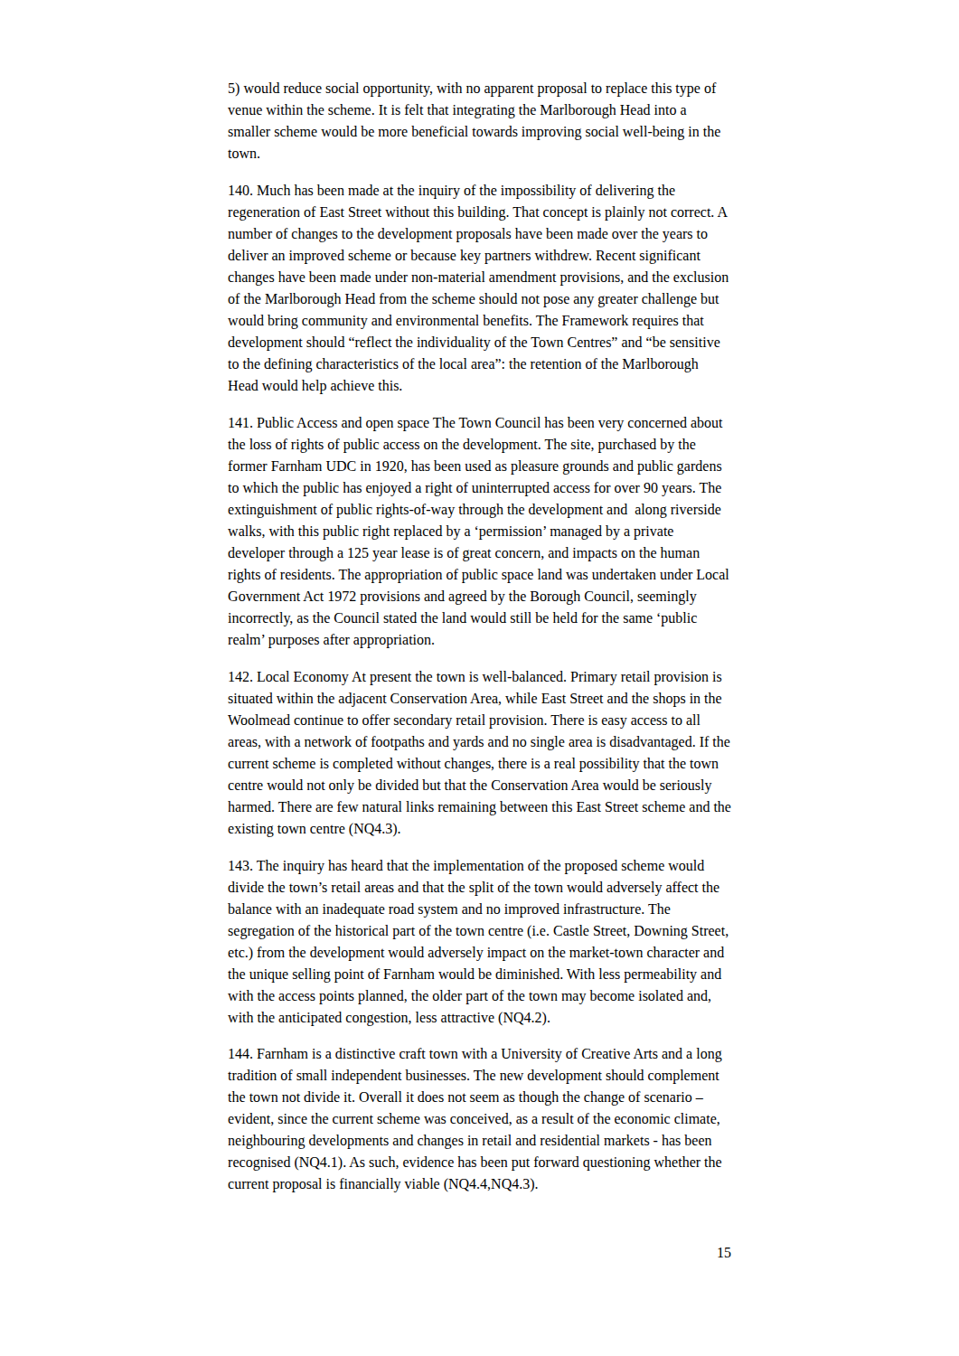5) would reduce social opportunity, with no apparent proposal to replace this type of venue within the scheme. It is felt that integrating the Marlborough Head into a smaller scheme would be more beneficial towards improving social well-being in the town.
140. Much has been made at the inquiry of the impossibility of delivering the regeneration of East Street without this building. That concept is plainly not correct. A number of changes to the development proposals have been made over the years to deliver an improved scheme or because key partners withdrew. Recent significant changes have been made under non-material amendment provisions, and the exclusion of the Marlborough Head from the scheme should not pose any greater challenge but would bring community and environmental benefits. The Framework requires that development should “reflect the individuality of the Town Centres” and “be sensitive to the defining characteristics of the local area”: the retention of the Marlborough Head would help achieve this.
141. Public Access and open space The Town Council has been very concerned about the loss of rights of public access on the development. The site, purchased by the former Farnham UDC in 1920, has been used as pleasure grounds and public gardens to which the public has enjoyed a right of uninterrupted access for over 90 years. The extinguishment of public rights-of-way through the development and along riverside walks, with this public right replaced by a ‘permission’ managed by a private developer through a 125 year lease is of great concern, and impacts on the human rights of residents. The appropriation of public space land was undertaken under Local Government Act 1972 provisions and agreed by the Borough Council, seemingly incorrectly, as the Council stated the land would still be held for the same ‘public realm’ purposes after appropriation.
142. Local Economy At present the town is well-balanced. Primary retail provision is situated within the adjacent Conservation Area, while East Street and the shops in the Woolmead continue to offer secondary retail provision. There is easy access to all areas, with a network of footpaths and yards and no single area is disadvantaged. If the current scheme is completed without changes, there is a real possibility that the town centre would not only be divided but that the Conservation Area would be seriously harmed. There are few natural links remaining between this East Street scheme and the existing town centre (NQ4.3).
143. The inquiry has heard that the implementation of the proposed scheme would divide the town’s retail areas and that the split of the town would adversely affect the balance with an inadequate road system and no improved infrastructure. The segregation of the historical part of the town centre (i.e. Castle Street, Downing Street, etc.) from the development would adversely impact on the market-town character and the unique selling point of Farnham would be diminished. With less permeability and with the access points planned, the older part of the town may become isolated and, with the anticipated congestion, less attractive (NQ4.2).
144. Farnham is a distinctive craft town with a University of Creative Arts and a long tradition of small independent businesses. The new development should complement the town not divide it. Overall it does not seem as though the change of scenario – evident, since the current scheme was conceived, as a result of the economic climate, neighbouring developments and changes in retail and residential markets - has been recognised (NQ4.1). As such, evidence has been put forward questioning whether the current proposal is financially viable (NQ4.4,NQ4.3).
15